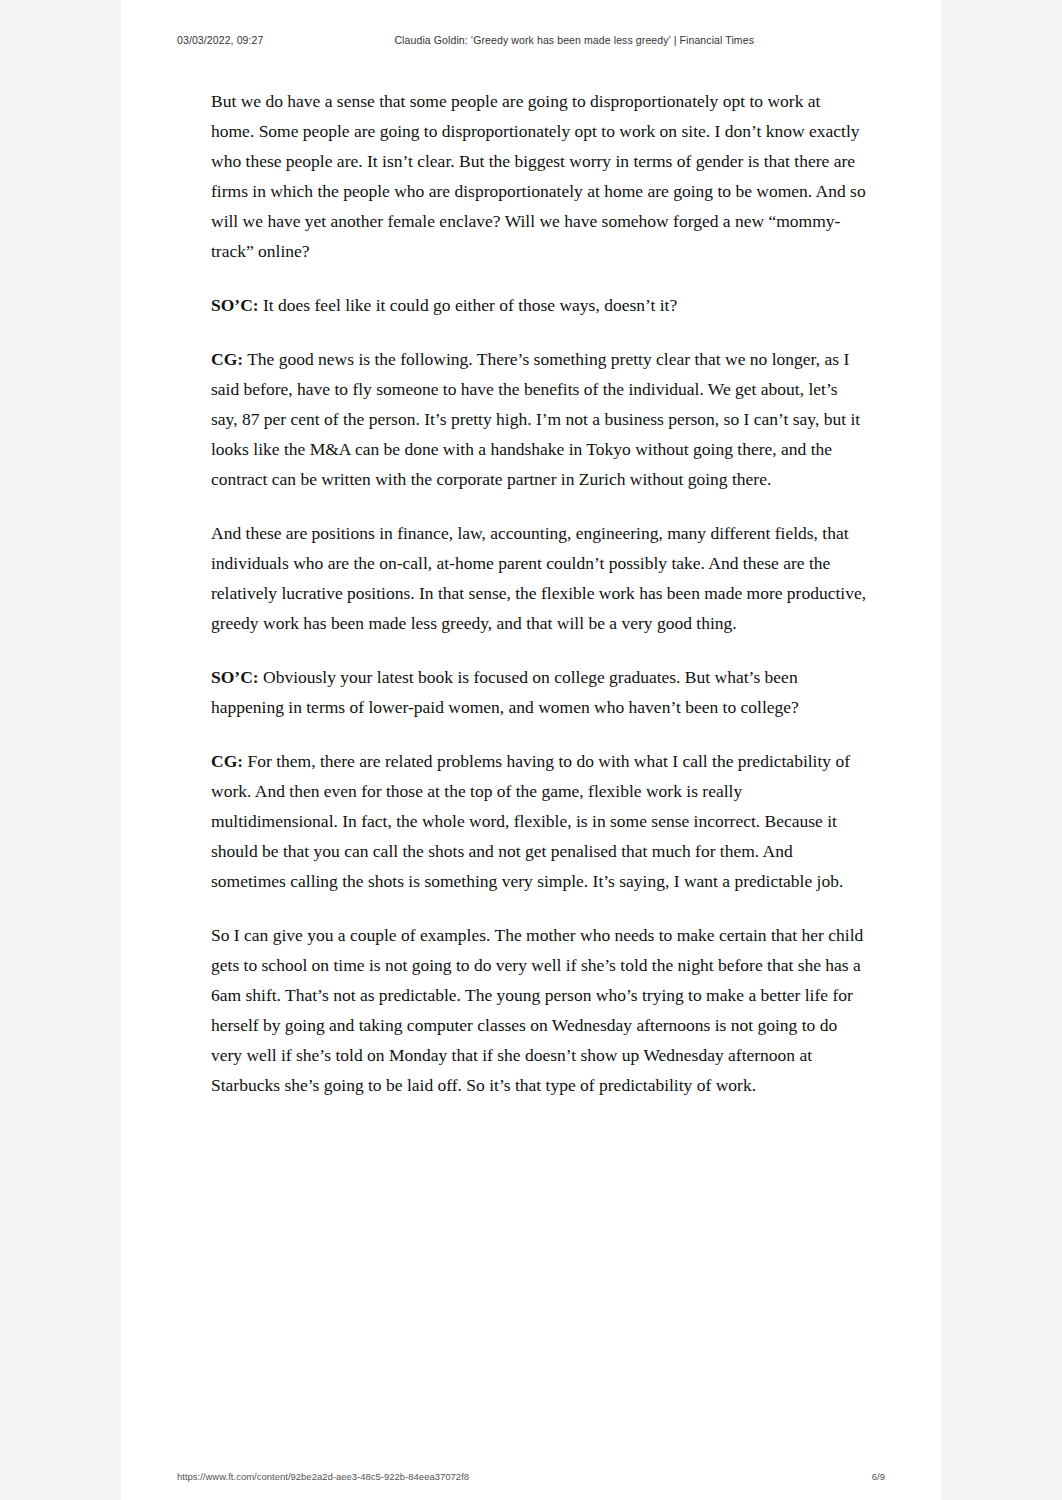03/03/2022, 09:27 Claudia Goldin: ‘Greedy work has been made less greedy’ | Financial Times
But we do have a sense that some people are going to disproportionately opt to work at home. Some people are going to disproportionately opt to work on site. I don’t know exactly who these people are. It isn’t clear. But the biggest worry in terms of gender is that there are firms in which the people who are disproportionately at home are going to be women. And so will we have yet another female enclave? Will we have somehow forged a new “mommy-track” online?
SO’C: It does feel like it could go either of those ways, doesn’t it?
CG: The good news is the following. There’s something pretty clear that we no longer, as I said before, have to fly someone to have the benefits of the individual. We get about, let’s say, 87 per cent of the person. It’s pretty high. I’m not a business person, so I can’t say, but it looks like the M&A can be done with a handshake in Tokyo without going there, and the contract can be written with the corporate partner in Zurich without going there.
And these are positions in finance, law, accounting, engineering, many different fields, that individuals who are the on-call, at-home parent couldn’t possibly take. And these are the relatively lucrative positions. In that sense, the flexible work has been made more productive, greedy work has been made less greedy, and that will be a very good thing.
SO’C: Obviously your latest book is focused on college graduates. But what’s been happening in terms of lower-paid women, and women who haven’t been to college?
CG: For them, there are related problems having to do with what I call the predictability of work. And then even for those at the top of the game, flexible work is really multidimensional. In fact, the whole word, flexible, is in some sense incorrect. Because it should be that you can call the shots and not get penalised that much for them. And sometimes calling the shots is something very simple. It’s saying, I want a predictable job.
So I can give you a couple of examples. The mother who needs to make certain that her child gets to school on time is not going to do very well if she’s told the night before that she has a 6am shift. That’s not as predictable. The young person who’s trying to make a better life for herself by going and taking computer classes on Wednesday afternoons is not going to do very well if she’s told on Monday that if she doesn’t show up Wednesday afternoon at Starbucks she’s going to be laid off. So it’s that type of predictability of work.
https://www.ft.com/content/92be2a2d-aee3-48c5-922b-84eea37072f8 6/9